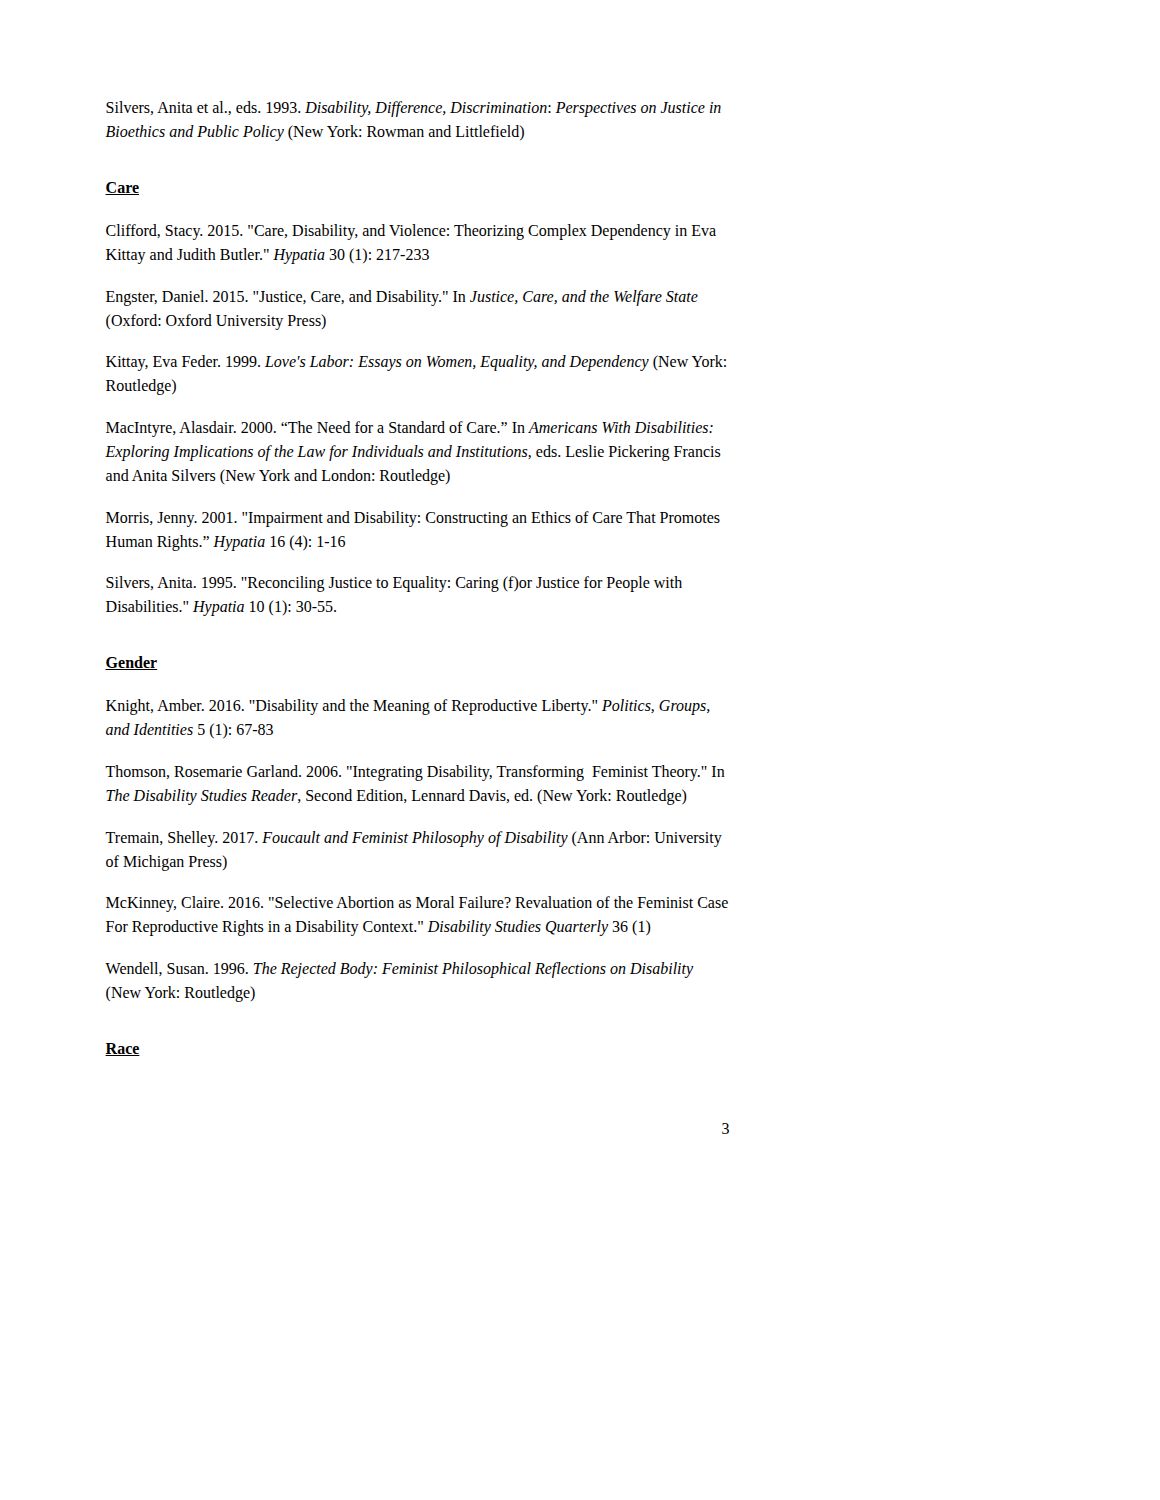Silvers, Anita et al., eds. 1993. Disability, Difference, Discrimination: Perspectives on Justice in Bioethics and Public Policy (New York: Rowman and Littlefield)
Care
Clifford, Stacy. 2015. "Care, Disability, and Violence: Theorizing Complex Dependency in Eva Kittay and Judith Butler." Hypatia 30 (1): 217-233
Engster, Daniel. 2015. "Justice, Care, and Disability." In Justice, Care, and the Welfare State (Oxford: Oxford University Press)
Kittay, Eva Feder. 1999. Love's Labor: Essays on Women, Equality, and Dependency (New York: Routledge)
MacIntyre, Alasdair. 2000. “The Need for a Standard of Care.” In Americans With Disabilities: Exploring Implications of the Law for Individuals and Institutions, eds. Leslie Pickering Francis and Anita Silvers (New York and London: Routledge)
Morris, Jenny. 2001. "Impairment and Disability: Constructing an Ethics of Care That Promotes Human Rights.” Hypatia 16 (4): 1-16
Silvers, Anita. 1995. "Reconciling Justice to Equality: Caring (f)or Justice for People with Disabilities." Hypatia 10 (1): 30-55.
Gender
Knight, Amber. 2016. "Disability and the Meaning of Reproductive Liberty." Politics, Groups, and Identities 5 (1): 67-83
Thomson, Rosemarie Garland. 2006. "Integrating Disability, Transforming Feminist Theory." In The Disability Studies Reader, Second Edition, Lennard Davis, ed. (New York: Routledge)
Tremain, Shelley. 2017. Foucault and Feminist Philosophy of Disability (Ann Arbor: University of Michigan Press)
McKinney, Claire. 2016. "Selective Abortion as Moral Failure? Revaluation of the Feminist Case For Reproductive Rights in a Disability Context." Disability Studies Quarterly 36 (1)
Wendell, Susan. 1996. The Rejected Body: Feminist Philosophical Reflections on Disability (New York: Routledge)
Race
3